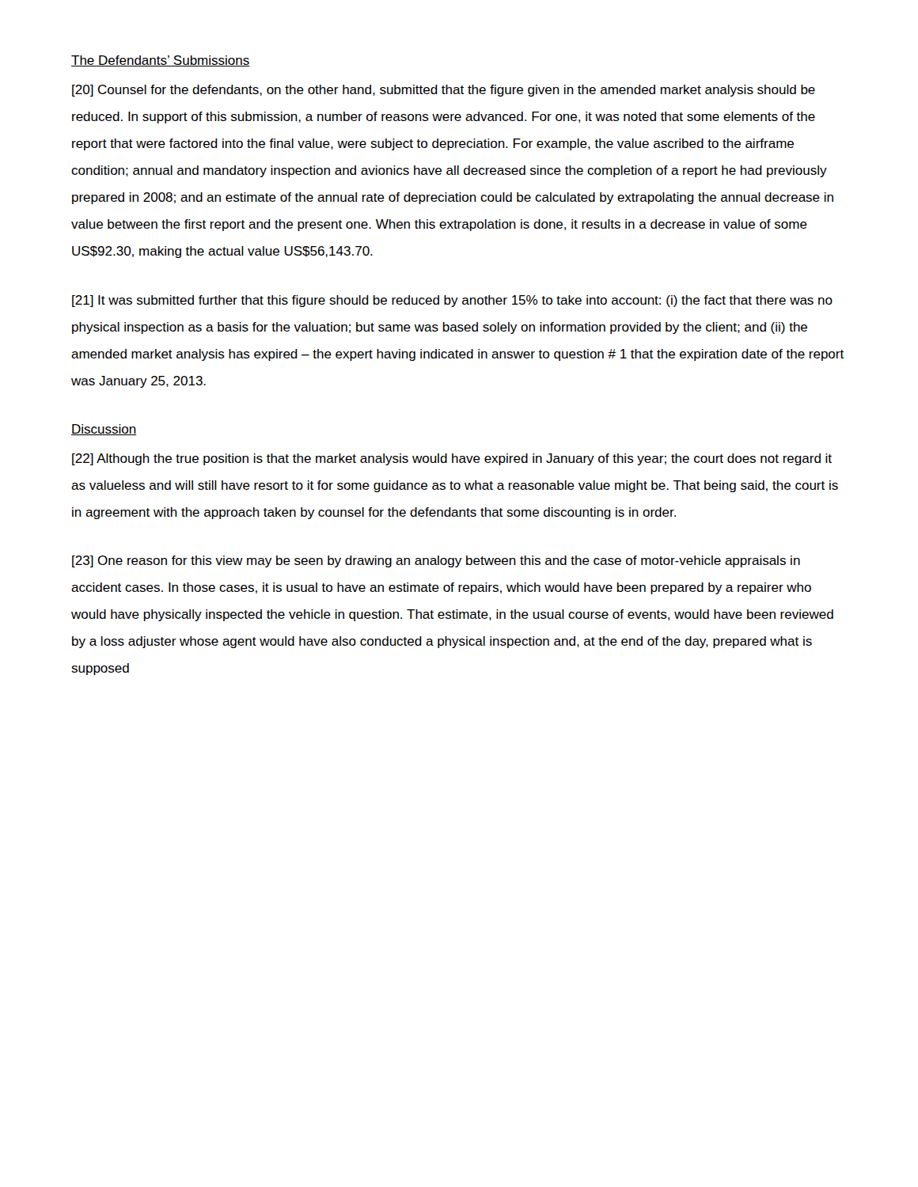The Defendants’ Submissions
[20] Counsel for the defendants, on the other hand, submitted that the figure given in the amended market analysis should be reduced. In support of this submission, a number of reasons were advanced. For one, it was noted that some elements of the report that were factored into the final value, were subject to depreciation. For example, the value ascribed to the airframe condition; annual and mandatory inspection and avionics have all decreased since the completion of a report he had previously prepared in 2008; and an estimate of the annual rate of depreciation could be calculated by extrapolating the annual decrease in value between the first report and the present one. When this extrapolation is done, it results in a decrease in value of some US$92.30, making the actual value US$56,143.70.
[21] It was submitted further that this figure should be reduced by another 15% to take into account: (i) the fact that there was no physical inspection as a basis for the valuation; but same was based solely on information provided by the client; and (ii) the amended market analysis has expired – the expert having indicated in answer to question # 1 that the expiration date of the report was January 25, 2013.
Discussion
[22] Although the true position is that the market analysis would have expired in January of this year; the court does not regard it as valueless and will still have resort to it for some guidance as to what a reasonable value might be. That being said, the court is in agreement with the approach taken by counsel for the defendants that some discounting is in order.
[23] One reason for this view may be seen by drawing an analogy between this and the case of motor-vehicle appraisals in accident cases. In those cases, it is usual to have an estimate of repairs, which would have been prepared by a repairer who would have physically inspected the vehicle in question. That estimate, in the usual course of events, would have been reviewed by a loss adjuster whose agent would have also conducted a physical inspection and, at the end of the day, prepared what is supposed